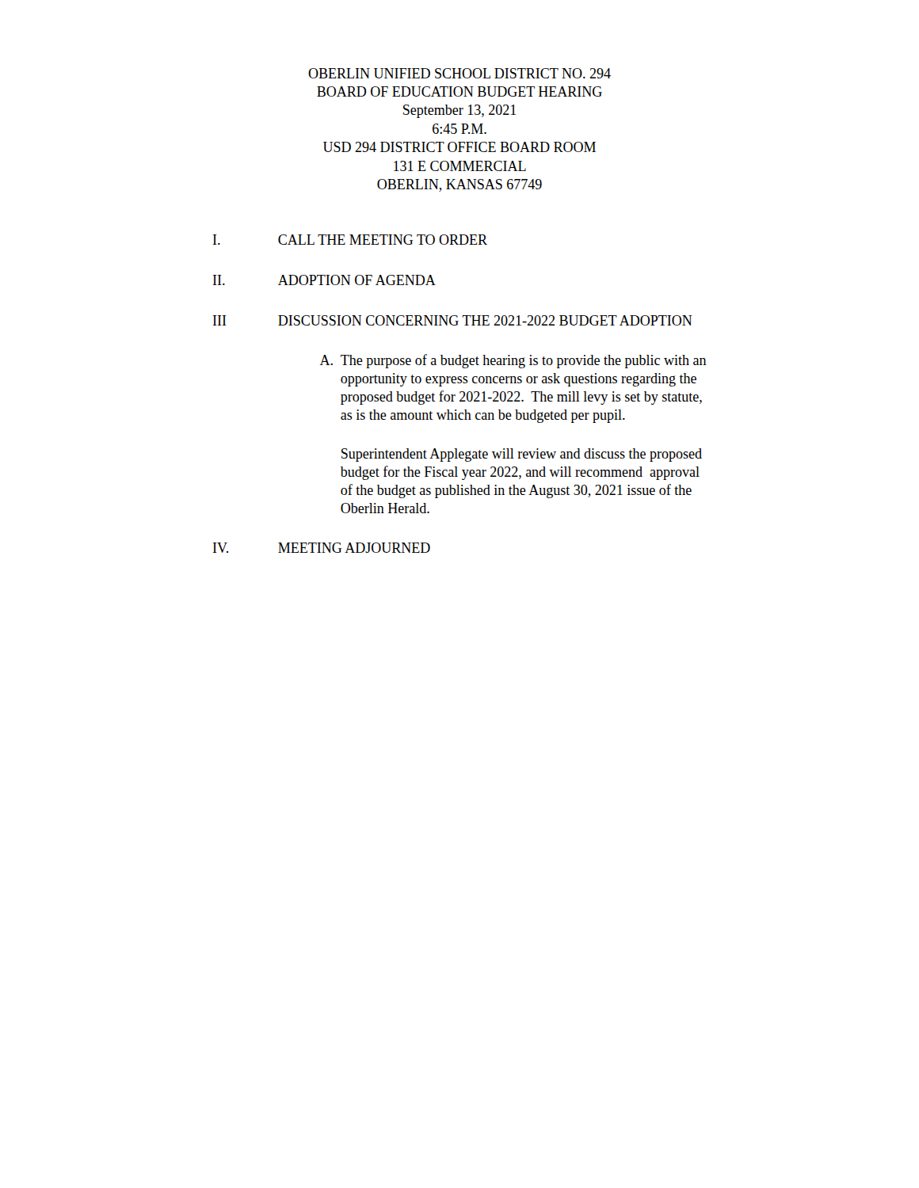OBERLIN UNIFIED SCHOOL DISTRICT NO. 294
BOARD OF EDUCATION BUDGET HEARING
September 13, 2021
6:45 P.M.
USD 294 DISTRICT OFFICE BOARD ROOM
131 E COMMERCIAL
OBERLIN, KANSAS 67749
I. CALL THE MEETING TO ORDER
II. ADOPTION OF AGENDA
III DISCUSSION CONCERNING THE 2021-2022 BUDGET ADOPTION
A.
The purpose of a budget hearing is to provide the public with an opportunity to express concerns or ask questions regarding the proposed budget for 2021-2022. The mill levy is set by statute, as is the amount which can be budgeted per pupil.
Superintendent Applegate will review and discuss the proposed budget for the Fiscal year 2022, and will recommend approval of the budget as published in the August 30, 2021 issue of the Oberlin Herald.
IV. MEETING ADJOURNED